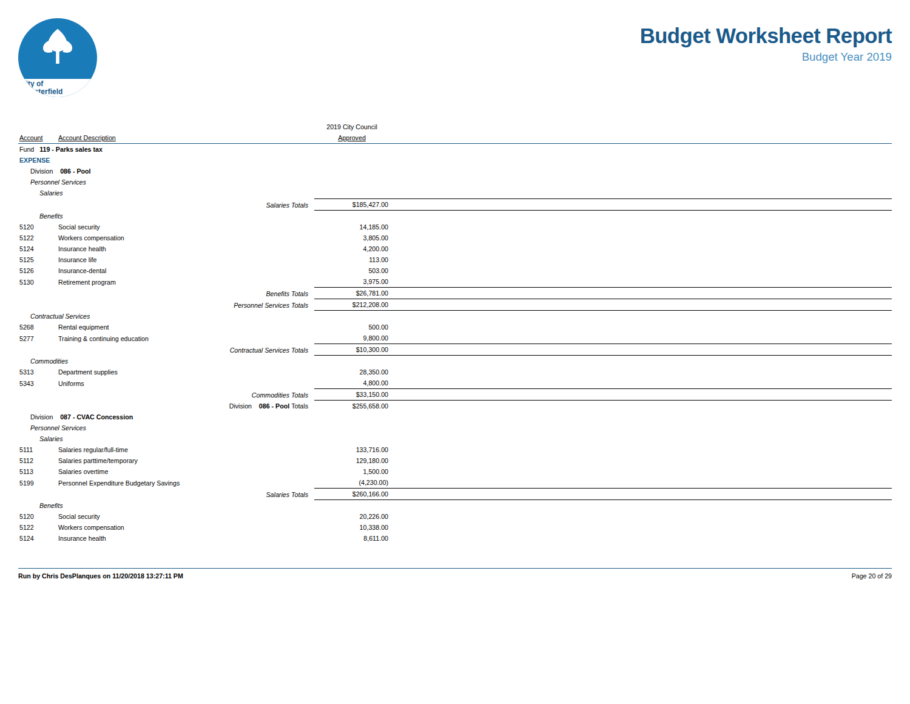City of Chesterfield
Budget Worksheet Report
Budget Year 2019
| | | 2019 City Council | |
| Account | Account Description | Approved | |
| Fund 119 - Parks sales tax |
| EXPENSE |
| Division 086 - Pool |
| Personnel Services |
| Salaries |
| | Salaries Totals | $185,427.00 | |
| Benefits |
| 5120 | Social security | 14,185.00 | |
| 5122 | Workers compensation | 3,805.00 | |
| 5124 | Insurance health | 4,200.00 | |
| 5125 | Insurance life | 113.00 | |
| 5126 | Insurance-dental | 503.00 | |
| 5130 | Retirement program | 3,975.00 | |
| | Benefits Totals | $26,781.00 | |
| | Personnel Services Totals | $212,208.00 | |
| Contractual Services |
| 5268 | Rental equipment | 500.00 | |
| 5277 | Training & continuing education | 9,800.00 | |
| | Contractual Services Totals | $10,300.00 | |
| Commodities |
| 5313 | Department supplies | 28,350.00 | |
| 5343 | Uniforms | 4,800.00 | |
| | Commodities Totals | $33,150.00 | |
| | Division 086 - Pool Totals | $255,658.00 | |
| Division 087 - CVAC Concession |
| Personnel Services |
| Salaries |
| 5111 | Salaries regular/full-time | 133,716.00 | |
| 5112 | Salaries parttime/temporary | 129,180.00 | |
| 5113 | Salaries overtime | 1,500.00 | |
| 5199 | Personnel Expenditure Budgetary Savings | (4,230.00) | |
| | Salaries Totals | $260,166.00 | |
| Benefits |
| 5120 | Social security | 20,226.00 | |
| 5122 | Workers compensation | 10,338.00 | |
| 5124 | Insurance health | 8,611.00 | |
Run by Chris DesPlanques on 11/20/2018 13:27:11 PM
Page 20 of 29